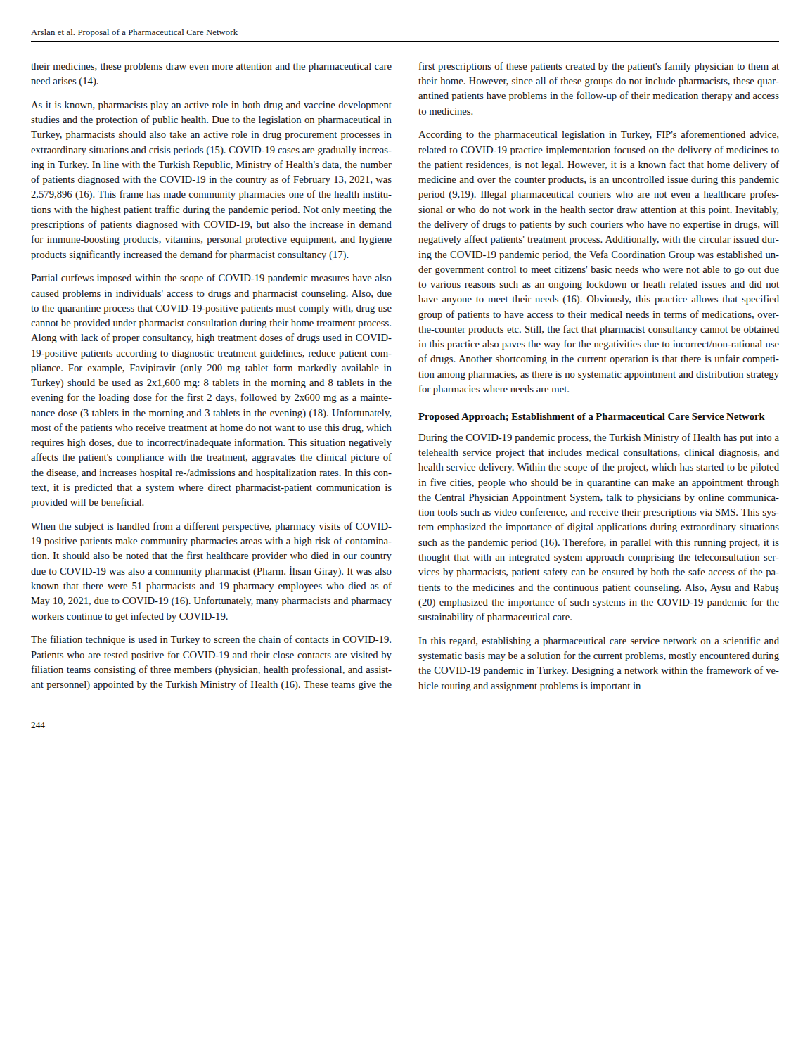Arslan et al. Proposal of a Pharmaceutical Care Network
their medicines, these problems draw even more attention and the pharmaceutical care need arises (14).
As it is known, pharmacists play an active role in both drug and vaccine development studies and the protection of public health. Due to the legislation on pharmaceutical in Turkey, pharmacists should also take an active role in drug procurement processes in extraordinary situations and crisis periods (15). COVID-19 cases are gradually increasing in Turkey. In line with the Turkish Republic, Ministry of Health's data, the number of patients diagnosed with the COVID-19 in the country as of February 13, 2021, was 2,579,896 (16). This frame has made community pharmacies one of the health institutions with the highest patient traffic during the pandemic period. Not only meeting the prescriptions of patients diagnosed with COVID-19, but also the increase in demand for immune-boosting products, vitamins, personal protective equipment, and hygiene products significantly increased the demand for pharmacist consultancy (17).
Partial curfews imposed within the scope of COVID-19 pandemic measures have also caused problems in individuals' access to drugs and pharmacist counseling. Also, due to the quarantine process that COVID-19-positive patients must comply with, drug use cannot be provided under pharmacist consultation during their home treatment process. Along with lack of proper consultancy, high treatment doses of drugs used in COVID-19-positive patients according to diagnostic treatment guidelines, reduce patient compliance. For example, Favipiravir (only 200 mg tablet form markedly available in Turkey) should be used as 2x1,600 mg: 8 tablets in the morning and 8 tablets in the evening for the loading dose for the first 2 days, followed by 2x600 mg as a maintenance dose (3 tablets in the morning and 3 tablets in the evening) (18). Unfortunately, most of the patients who receive treatment at home do not want to use this drug, which requires high doses, due to incorrect/inadequate information. This situation negatively affects the patient's compliance with the treatment, aggravates the clinical picture of the disease, and increases hospital re-/admissions and hospitalization rates. In this context, it is predicted that a system where direct pharmacist-patient communication is provided will be beneficial.
When the subject is handled from a different perspective, pharmacy visits of COVID-19 positive patients make community pharmacies areas with a high risk of contamination. It should also be noted that the first healthcare provider who died in our country due to COVID-19 was also a community pharmacist (Pharm. İhsan Giray). It was also known that there were 51 pharmacists and 19 pharmacy employees who died as of May 10, 2021, due to COVID-19 (16). Unfortunately, many pharmacists and pharmacy workers continue to get infected by COVID-19.
The filiation technique is used in Turkey to screen the chain of contacts in COVID-19. Patients who are tested positive for COVID-19 and their close contacts are visited by filiation teams consisting of three members (physician, health professional, and assistant personnel) appointed by the Turkish Ministry of Health (16). These teams give the first prescriptions of these patients created by the patient's family physician to them at their home. However, since all of these groups do not include pharmacists, these quarantined patients have problems in the follow-up of their medication therapy and access to medicines.
According to the pharmaceutical legislation in Turkey, FIP's aforementioned advice, related to COVID-19 practice implementation focused on the delivery of medicines to the patient residences, is not legal. However, it is a known fact that home delivery of medicine and over the counter products, is an uncontrolled issue during this pandemic period (9,19). Illegal pharmaceutical couriers who are not even a healthcare professional or who do not work in the health sector draw attention at this point. Inevitably, the delivery of drugs to patients by such couriers who have no expertise in drugs, will negatively affect patients' treatment process. Additionally, with the circular issued during the COVID-19 pandemic period, the Vefa Coordination Group was established under government control to meet citizens' basic needs who were not able to go out due to various reasons such as an ongoing lockdown or heath related issues and did not have anyone to meet their needs (16). Obviously, this practice allows that specified group of patients to have access to their medical needs in terms of medications, over-the-counter products etc. Still, the fact that pharmacist consultancy cannot be obtained in this practice also paves the way for the negativities due to incorrect/non-rational use of drugs. Another shortcoming in the current operation is that there is unfair competition among pharmacies, as there is no systematic appointment and distribution strategy for pharmacies where needs are met.
Proposed Approach; Establishment of a Pharmaceutical Care Service Network
During the COVID-19 pandemic process, the Turkish Ministry of Health has put into a telehealth service project that includes medical consultations, clinical diagnosis, and health service delivery. Within the scope of the project, which has started to be piloted in five cities, people who should be in quarantine can make an appointment through the Central Physician Appointment System, talk to physicians by online communication tools such as video conference, and receive their prescriptions via SMS. This system emphasized the importance of digital applications during extraordinary situations such as the pandemic period (16). Therefore, in parallel with this running project, it is thought that with an integrated system approach comprising the teleconsultation services by pharmacists, patient safety can be ensured by both the safe access of the patients to the medicines and the continuous patient counseling. Also, Aysu and Rabuş (20) emphasized the importance of such systems in the COVID-19 pandemic for the sustainability of pharmaceutical care.
In this regard, establishing a pharmaceutical care service network on a scientific and systematic basis may be a solution for the current problems, mostly encountered during the COVID-19 pandemic in Turkey. Designing a network within the framework of vehicle routing and assignment problems is important in
244